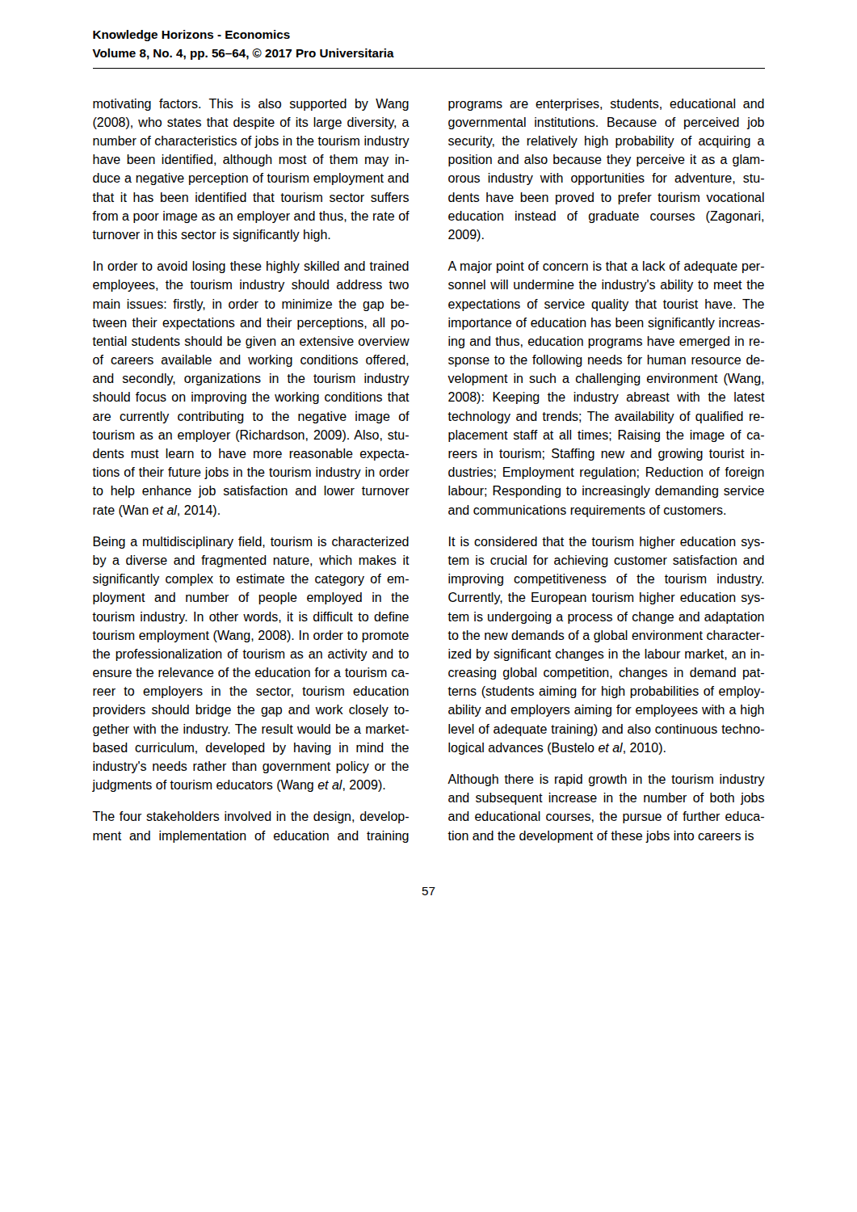Knowledge Horizons - Economics
Volume 8, No. 4, pp. 56–64, © 2017 Pro Universitaria
motivating factors. This is also supported by Wang (2008), who states that despite of its large diversity, a number of characteristics of jobs in the tourism industry have been identified, although most of them may induce a negative perception of tourism employment and that it has been identified that tourism sector suffers from a poor image as an employer and thus, the rate of turnover in this sector is significantly high.
In order to avoid losing these highly skilled and trained employees, the tourism industry should address two main issues: firstly, in order to minimize the gap between their expectations and their perceptions, all potential students should be given an extensive overview of careers available and working conditions offered, and secondly, organizations in the tourism industry should focus on improving the working conditions that are currently contributing to the negative image of tourism as an employer (Richardson, 2009). Also, students must learn to have more reasonable expectations of their future jobs in the tourism industry in order to help enhance job satisfaction and lower turnover rate (Wan et al, 2014).
Being a multidisciplinary field, tourism is characterized by a diverse and fragmented nature, which makes it significantly complex to estimate the category of employment and number of people employed in the tourism industry. In other words, it is difficult to define tourism employment (Wang, 2008). In order to promote the professionalization of tourism as an activity and to ensure the relevance of the education for a tourism career to employers in the sector, tourism education providers should bridge the gap and work closely together with the industry. The result would be a market-based curriculum, developed by having in mind the industry's needs rather than government policy or the judgments of tourism educators (Wang et al, 2009).
The four stakeholders involved in the design, development and implementation of education and training programs are enterprises, students, educational and governmental institutions. Because of perceived job security, the relatively high probability of acquiring a position and also because they perceive it as a glamorous industry with opportunities for adventure, students have been proved to prefer tourism vocational education instead of graduate courses (Zagonari, 2009).
A major point of concern is that a lack of adequate personnel will undermine the industry's ability to meet the expectations of service quality that tourist have. The importance of education has been significantly increasing and thus, education programs have emerged in response to the following needs for human resource development in such a challenging environment (Wang, 2008): Keeping the industry abreast with the latest technology and trends; The availability of qualified replacement staff at all times; Raising the image of careers in tourism; Staffing new and growing tourist industries; Employment regulation; Reduction of foreign labour; Responding to increasingly demanding service and communications requirements of customers.
It is considered that the tourism higher education system is crucial for achieving customer satisfaction and improving competitiveness of the tourism industry. Currently, the European tourism higher education system is undergoing a process of change and adaptation to the new demands of a global environment characterized by significant changes in the labour market, an increasing global competition, changes in demand patterns (students aiming for high probabilities of employability and employers aiming for employees with a high level of adequate training) and also continuous technological advances (Bustelo et al, 2010).
Although there is rapid growth in the tourism industry and subsequent increase in the number of both jobs and educational courses, the pursue of further education and the development of these jobs into careers is
57